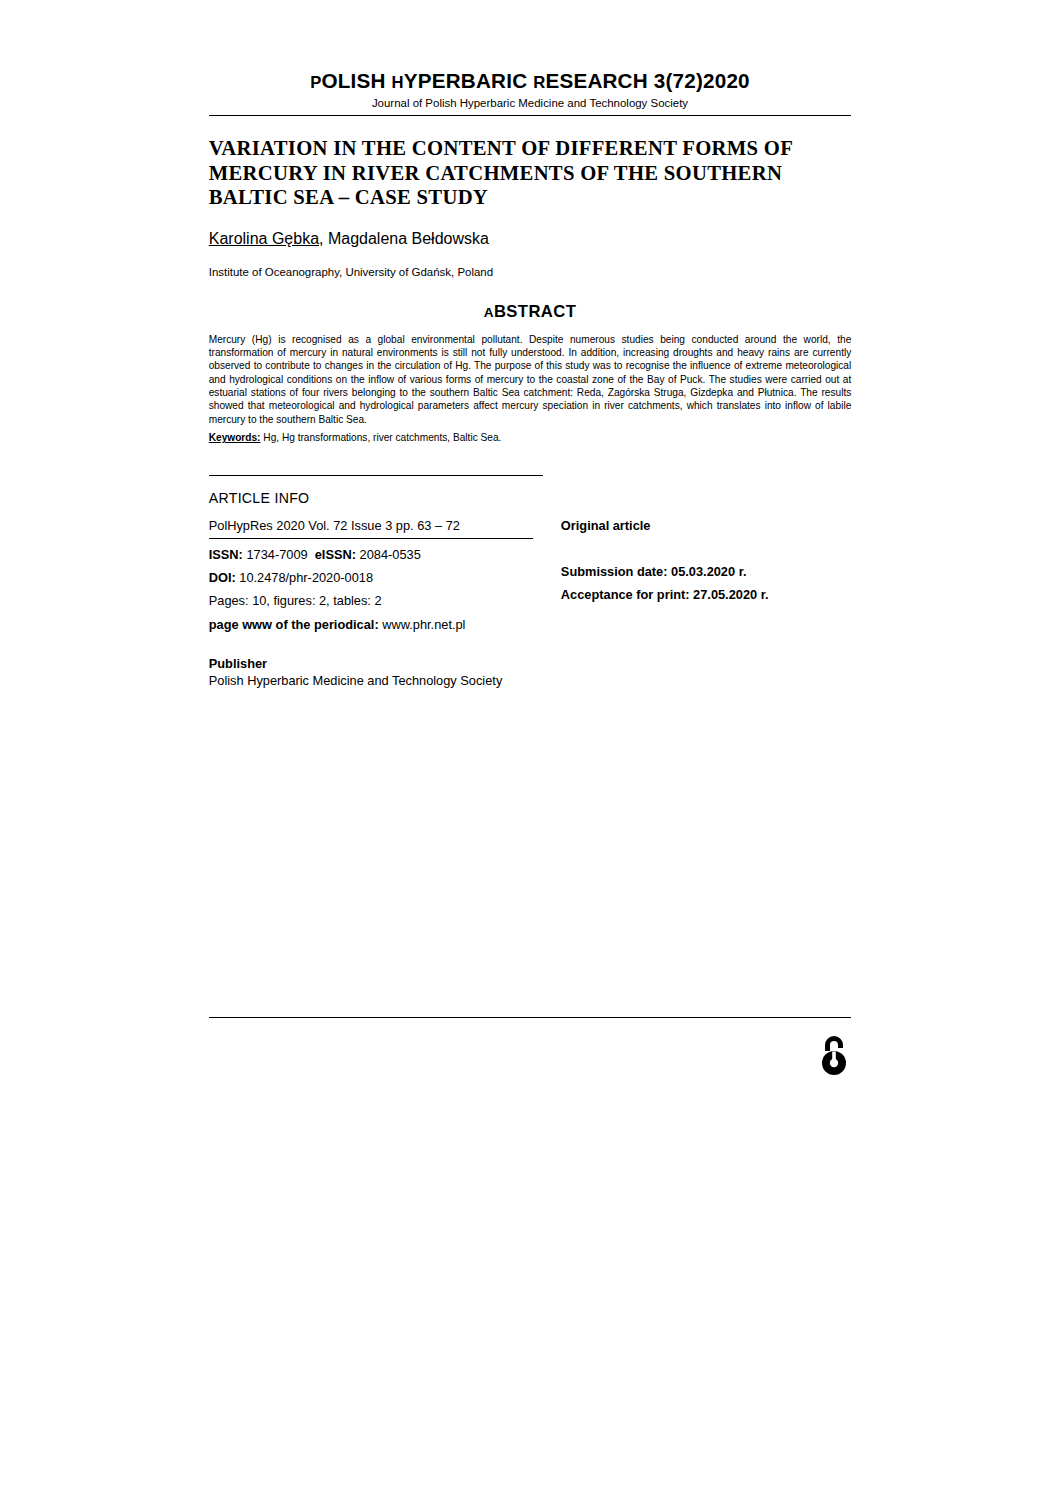POLISH HYPERBARIC RESEARCH 3(72)2020
Journal of Polish Hyperbaric Medicine and Technology Society
Variation in the content of different forms of mercury in river catchments of the southern Baltic Sea – case study
Karolina Gębka, Magdalena Bełdowska
Institute of Oceanography, University of Gdańsk, Poland
ABSTRACT
Mercury (Hg) is recognised as a global environmental pollutant. Despite numerous studies being conducted around the world, the transformation of mercury in natural environments is still not fully understood. In addition, increasing droughts and heavy rains are currently observed to contribute to changes in the circulation of Hg. The purpose of this study was to recognise the influence of extreme meteorological and hydrological conditions on the inflow of various forms of mercury to the coastal zone of the Bay of Puck. The studies were carried out at estuarial stations of four rivers belonging to the southern Baltic Sea catchment: Reda, Zagórska Struga, Gizdepka and Płutnica. The results showed that meteorological and hydrological parameters affect mercury speciation in river catchments, which translates into inflow of labile mercury to the southern Baltic Sea.
Keywords: Hg, Hg transformations, river catchments, Baltic Sea.
ARTICLE INFO
PolHypRes 2020 Vol. 72 Issue 3 pp. 63 – 72
ISSN: 1734-7009 eISSN: 2084-0535
DOI: 10.2478/phr-2020-0018
Pages: 10, figures: 2, tables: 2
page www of the periodical: www.phr.net.pl
Original article
Submission date: 05.03.2020 r.
Acceptance for print: 27.05.2020 r.
Publisher
Polish Hyperbaric Medicine and Technology Society